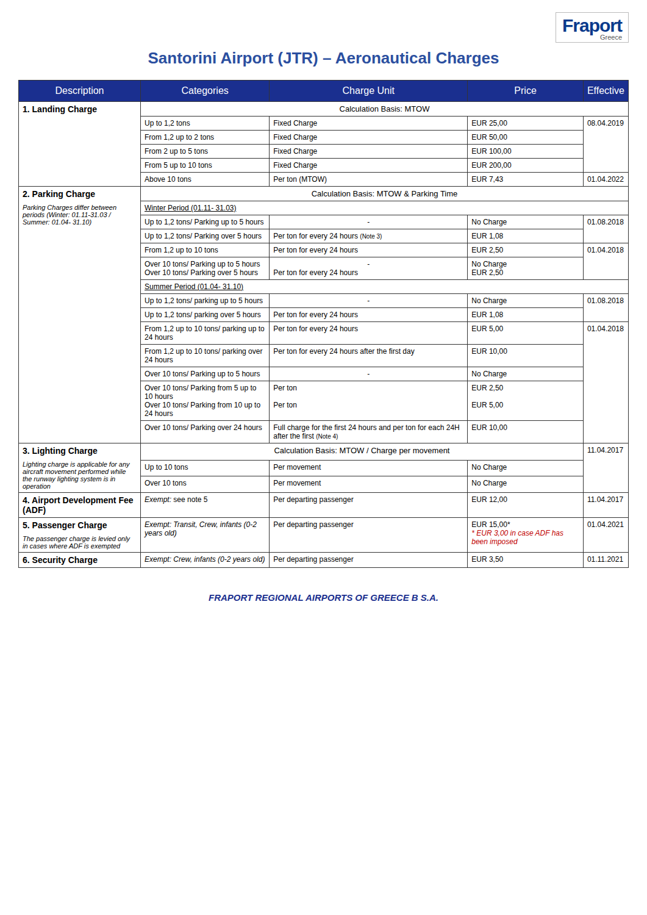Fraport
Greece
Santorini Airport (JTR) – Aeronautical Charges
| Description | Categories | Charge Unit | Price | Effective |
| --- | --- | --- | --- | --- |
| 1. Landing Charge | Calculation Basis: MTOW |
| Up to 1,2 tons | Fixed Charge | EUR 25,00 | 08.04.2019 |
| From 1,2 up to 2 tons | Fixed Charge | EUR 50,00 |
| From 2 up to 5 tons | Fixed Charge | EUR 100,00 |
| From 5 up to 10 tons | Fixed Charge | EUR 200,00 |
| Above 10 tons | Per ton (MTOW) | EUR 7,43 | 01.04.2022 |
| 2. Parking Charge Parking Charges differ between periods (Winter: 01.11-31.03 / Summer: 01.04- 31.10) | Calculation Basis: MTOW & Parking Time |
| Winter Period (01.11- 31.03) |
| Up to 1,2 tons/ Parking up to 5 hours | - | No Charge | 01.08.2018 |
| Up to 1,2 tons/ Parking over 5 hours | Per ton for every 24 hours (Note 3) | EUR 1,08 |
| From 1,2 up to 10 tons | Per ton for every 24 hours | EUR 2,50 | 01.04.2018 |
| Over 10 tons/ Parking up to 5 hours Over 10 tons/ Parking over 5 hours | - Per ton for every 24 hours | No Charge EUR 2,50 |
| Summer Period (01.04- 31.10) |
| Up to 1,2 tons/ parking up to 5 hours | - | No Charge | 01.08.2018 |
| Up to 1,2 tons/ parking over 5 hours | Per ton for every 24 hours | EUR 1,08 |
| From 1,2 up to 10 tons/ parking up to 24 hours | Per ton for every 24 hours | EUR 5,00 | 01.04.2018 |
| From 1,2 up to 10 tons/ parking over 24 hours | Per ton for every 24 hours after the first day | EUR 10,00 |
| Over 10 tons/ Parking up to 5 hours | - | No Charge |
| Over 10 tons/ Parking from 5 up to 10 hours Over 10 tons/ Parking from 10 up to 24 hours | Per ton Per ton | EUR 2,50 EUR 5,00 |
| Over 10 tons/ Parking over 24 hours | Full charge for the first 24 hours and per ton for each 24H after the first (Note 4) | EUR 10,00 |
| 3. Lighting Charge Lighting charge is applicable for any aircraft movement performed while the runway lighting system is in operation | Calculation Basis: MTOW / Charge per movement | 11.04.2017 |
| Up to 10 tons | Per movement | No Charge |
| Over 10 tons | Per movement | No Charge |
| 4. Airport Development Fee (ADF) | Exempt: see note 5 | Per departing passenger | EUR 12,00 | 11.04.2017 |
| 5. Passenger Charge The passenger charge is levied only in cases where ADF is exempted | Exempt: Transit, Crew, infants (0-2 years old) | Per departing passenger | EUR 15,00* * EUR 3,00 in case ADF has been imposed | 01.04.2021 |
| 6. Security Charge | Exempt: Crew, infants (0-2 years old) | Per departing passenger | EUR 3,50 | 01.11.2021 |
FRAPORT REGIONAL AIRPORTS OF GREECE B S.A.